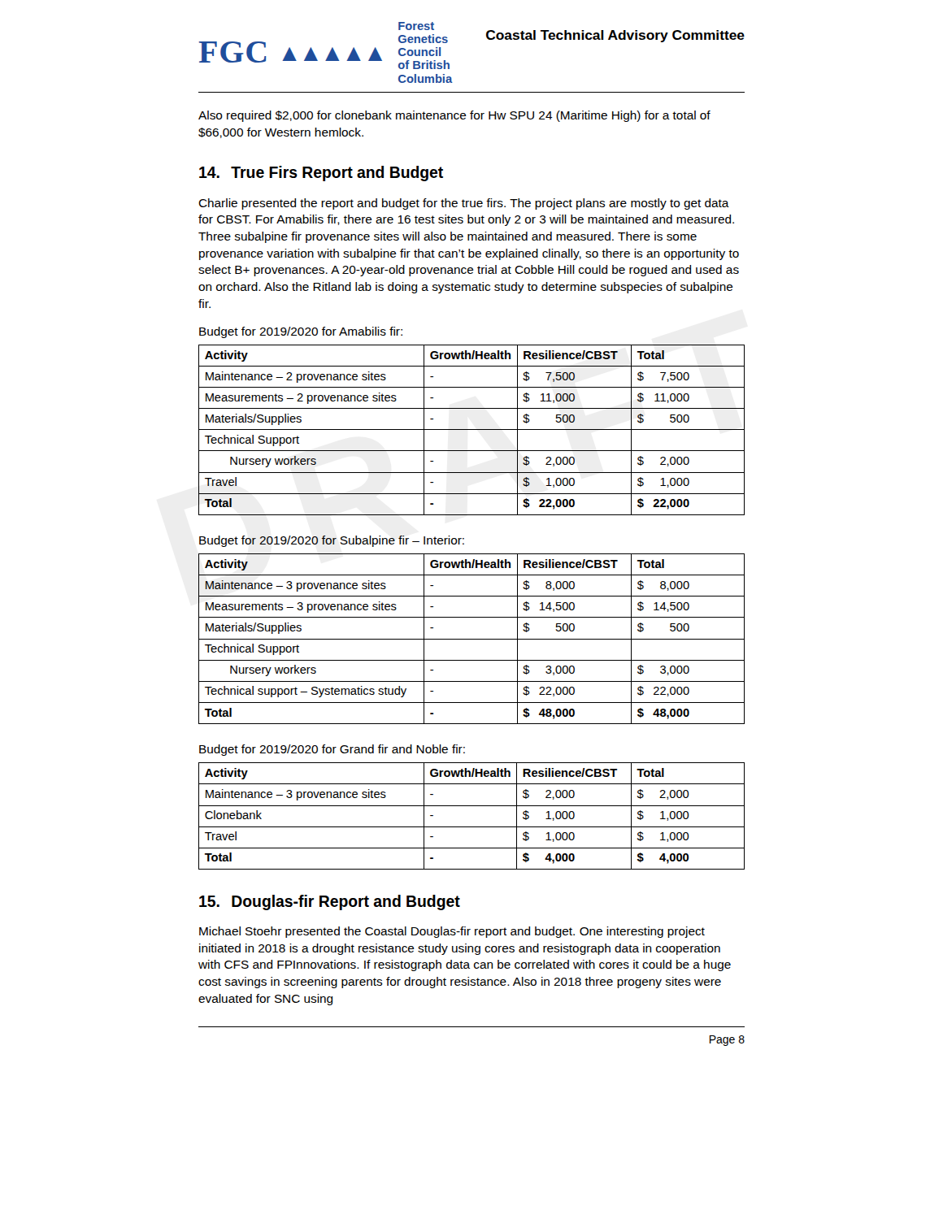DRAFT
FGC ▲▲▲▲▲ Forest Genetics Council
of British Columbia
Coastal Technical Advisory Committee
Also required $2,000 for clonebank maintenance for Hw SPU 24 (Maritime High) for a total of $66,000 for Western hemlock.
14. True Firs Report and Budget
Charlie presented the report and budget for the true firs. The project plans are mostly to get data for CBST. For Amabilis fir, there are 16 test sites but only 2 or 3 will be maintained and measured. Three subalpine fir provenance sites will also be maintained and measured. There is some provenance variation with subalpine fir that can’t be explained clinally, so there is an opportunity to select B+ provenances. A 20-year-old provenance trial at Cobble Hill could be rogued and used as on orchard. Also the Ritland lab is doing a systematic study to determine subspecies of subalpine fir.
Budget for 2019/2020 for Amabilis fir:
| Activity | Growth/Health | Resilience/CBST | Total |
| --- | --- | --- | --- |
| Maintenance – 2 provenance sites | - | $ 7,500 | $ 7,500 |
| Measurements – 2 provenance sites | - | $ 11,000 | $ 11,000 |
| Materials/Supplies | - | $ 500 | $ 500 |
| Technical Support | | | |
| Nursery workers | - | $ 2,000 | $ 2,000 |
| Travel | - | $ 1,000 | $ 1,000 |
| Total | - | $ 22,000 | $ 22,000 |
Budget for 2019/2020 for Subalpine fir – Interior:
| Activity | Growth/Health | Resilience/CBST | Total |
| --- | --- | --- | --- |
| Maintenance – 3 provenance sites | - | $ 8,000 | $ 8,000 |
| Measurements – 3 provenance sites | - | $ 14,500 | $ 14,500 |
| Materials/Supplies | - | $ 500 | $ 500 |
| Technical Support | | | |
| Nursery workers | - | $ 3,000 | $ 3,000 |
| Technical support – Systematics study | - | $ 22,000 | $ 22,000 |
| Total | - | $ 48,000 | $ 48,000 |
Budget for 2019/2020 for Grand fir and Noble fir:
| Activity | Growth/Health | Resilience/CBST | Total |
| --- | --- | --- | --- |
| Maintenance – 3 provenance sites | - | $ 2,000 | $ 2,000 |
| Clonebank | - | $ 1,000 | $ 1,000 |
| Travel | - | $ 1,000 | $ 1,000 |
| Total | - | $ 4,000 | $ 4,000 |
15. Douglas-fir Report and Budget
Michael Stoehr presented the Coastal Douglas-fir report and budget. One interesting project initiated in 2018 is a drought resistance study using cores and resistograph data in cooperation with CFS and FPInnovations. If resistograph data can be correlated with cores it could be a huge cost savings in screening parents for drought resistance. Also in 2018 three progeny sites were evaluated for SNC using
Page 8